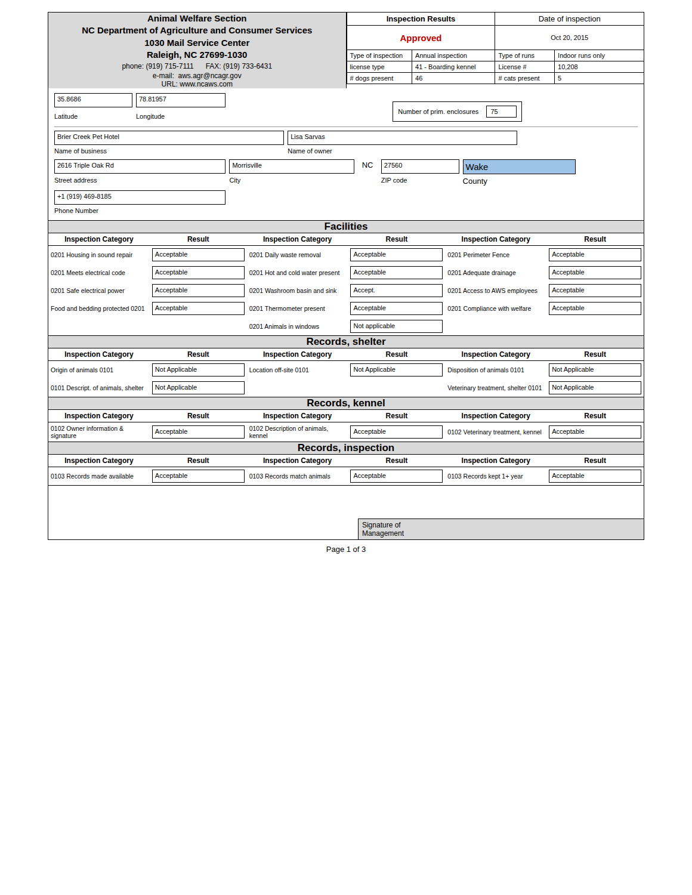| Animal Welfare Section NC Department of Agriculture and Consumer Services 1030 Mail Service Center Raleigh, NC 27699-1030 phone: (919) 715-7111 FAX: (919) 733-6431 e-mail: aws.agr@ncagr.gov URL: www.ncaws.com | / Inspection Results / Date of inspection / / Approved / Oct 20, 2015 / / Type of inspection / Annual inspection / Type of runs / Indoor runs only / / license type / 41 - Boarding kennel / License # / 10,208 / / # dogs present / 46 / # cats present / 5 / |
| / 35.8686 / 78.81957 / / Number of prim. enclosures 75 / / Latitude / Longitude / / / Brier Creek Pet Hotel / Lisa Sarvas / / / Name of business / Name of owner / / / 2616 Triple Oak Rd / Morrisville / NC / 27560 / Wake / / / Street address / City / / ZIP code / County / / / +1 (919) 469-8185 / / / Phone Number / / |
| Facilities |
| / Inspection Category / Result / Inspection Category / Result / Inspection Category / Result / / --- / --- / --- / --- / --- / --- / / 0201 Housing in sound repair / Acceptable / 0201 Daily waste removal / Acceptable / 0201 Perimeter Fence / Acceptable / / 0201 Meets electrical code / Acceptable / 0201 Hot and cold water present / Acceptable / 0201 Adequate drainage / Acceptable / / 0201 Safe electrical power / Acceptable / 0201 Washroom basin and sink / Accept. / 0201 Access to AWS employees / Acceptable / / Food and bedding protected 0201 / Acceptable / 0201 Thermometer present / Acceptable / 0201 Compliance with welfare / Acceptable / / / / 0201 Animals in windows / Not applicable / / / |
| Records, shelter |
| / Inspection Category / Result / Inspection Category / Result / Inspection Category / Result / / --- / --- / --- / --- / --- / --- / / Origin of animals 0101 / Not Applicable / Location off-site 0101 / Not Applicable / Disposition of animals 0101 / Not Applicable / / 0101 Descript. of animals, shelter / Not Applicable / / / Veterinary treatment, shelter 0101 / Not Applicable / |
| Records, kennel |
| / Inspection Category / Result / Inspection Category / Result / Inspection Category / Result / / --- / --- / --- / --- / --- / --- / / 0102 Owner information & signature / Acceptable / 0102 Description of animals, kennel / Acceptable / 0102 Veterinary treatment, kennel / Acceptable / |
| Records, inspection |
| / Inspection Category / Result / Inspection Category / Result / Inspection Category / Result / / --- / --- / --- / --- / --- / --- / / 0103 Records made available / Acceptable / 0103 Records match animals / Acceptable / 0103 Records kept 1+ year / Acceptable / |
| Signature of Management |
Page 1 of 3